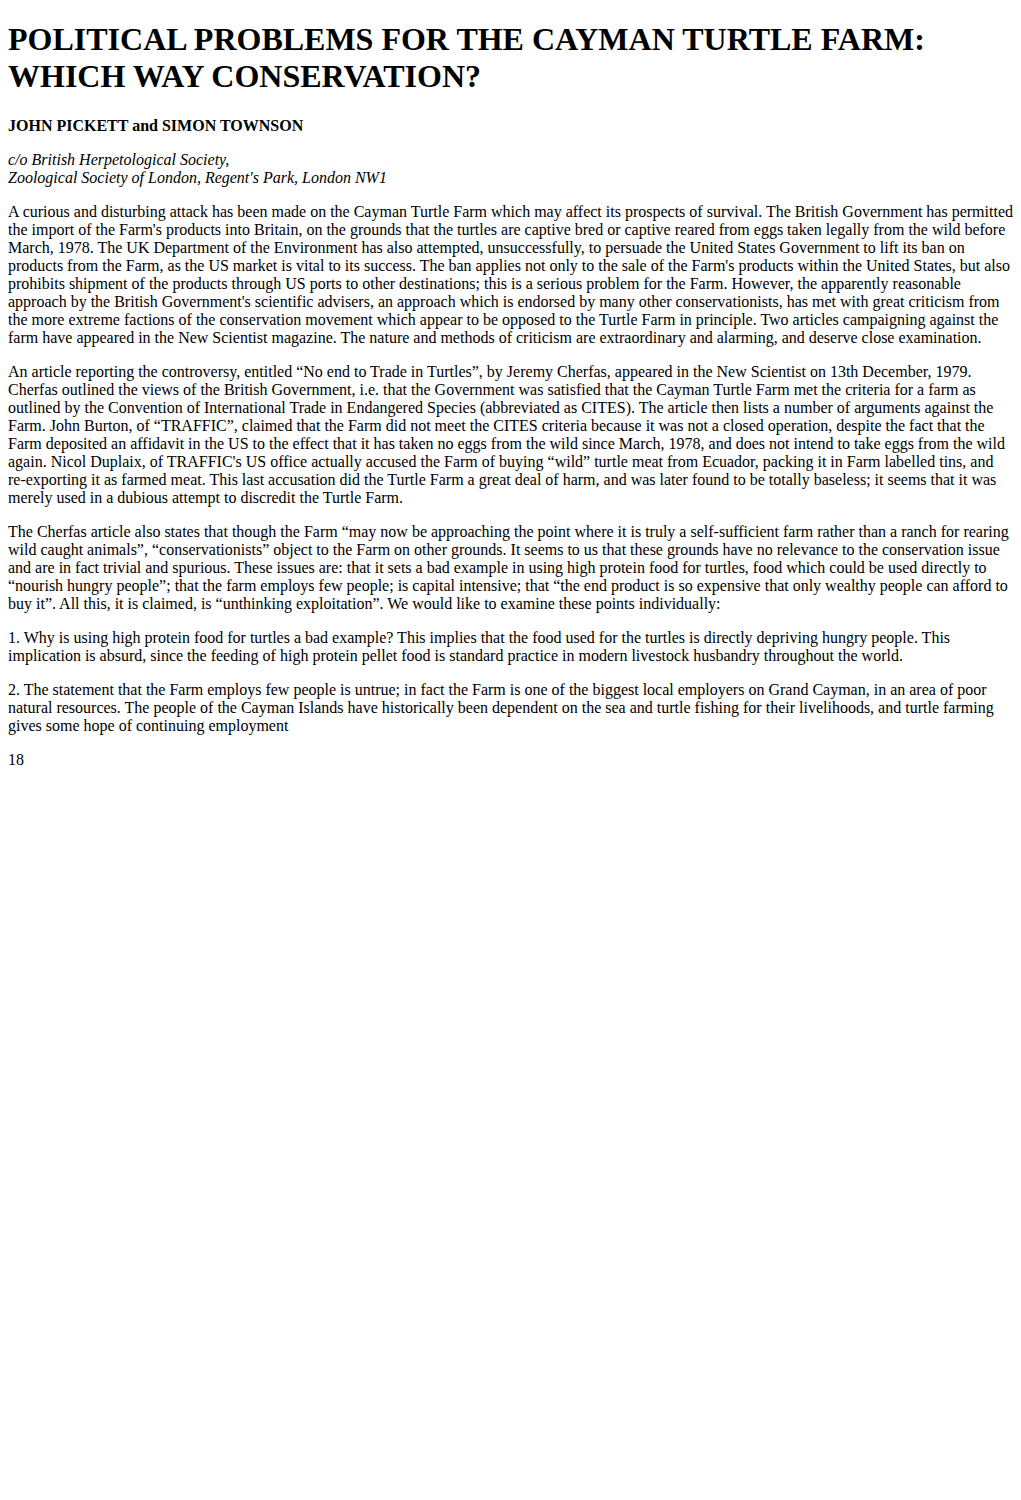POLITICAL PROBLEMS FOR THE CAYMAN TURTLE FARM: WHICH WAY CONSERVATION?
JOHN PICKETT and SIMON TOWNSON
c/o British Herpetological Society,
Zoological Society of London, Regent's Park, London NW1
A curious and disturbing attack has been made on the Cayman Turtle Farm which may affect its prospects of survival. The British Government has permitted the import of the Farm's products into Britain, on the grounds that the turtles are captive bred or captive reared from eggs taken legally from the wild before March, 1978. The UK Department of the Environment has also attempted, unsuccessfully, to persuade the United States Government to lift its ban on products from the Farm, as the US market is vital to its success. The ban applies not only to the sale of the Farm's products within the United States, but also prohibits shipment of the products through US ports to other destinations; this is a serious problem for the Farm. However, the apparently reasonable approach by the British Government's scientific advisers, an approach which is endorsed by many other conservationists, has met with great criticism from the more extreme factions of the conservation movement which appear to be opposed to the Turtle Farm in principle. Two articles campaigning against the farm have appeared in the New Scientist magazine. The nature and methods of criticism are extraordinary and alarming, and deserve close examination.
An article reporting the controversy, entitled “No end to Trade in Turtles”, by Jeremy Cherfas, appeared in the New Scientist on 13th December, 1979. Cherfas outlined the views of the British Government, i.e. that the Government was satisfied that the Cayman Turtle Farm met the criteria for a farm as outlined by the Convention of International Trade in Endangered Species (abbreviated as CITES). The article then lists a number of arguments against the Farm. John Burton, of “TRAFFIC”, claimed that the Farm did not meet the CITES criteria because it was not a closed operation, despite the fact that the Farm deposited an affidavit in the US to the effect that it has taken no eggs from the wild since March, 1978, and does not intend to take eggs from the wild again. Nicol Duplaix, of TRAFFIC's US office actually accused the Farm of buying “wild” turtle meat from Ecuador, packing it in Farm labelled tins, and re-exporting it as farmed meat. This last accusation did the Turtle Farm a great deal of harm, and was later found to be totally baseless; it seems that it was merely used in a dubious attempt to discredit the Turtle Farm.
The Cherfas article also states that though the Farm “may now be approaching the point where it is truly a self-sufficient farm rather than a ranch for rearing wild caught animals”, “conservationists” object to the Farm on other grounds. It seems to us that these grounds have no relevance to the conservation issue and are in fact trivial and spurious. These issues are: that it sets a bad example in using high protein food for turtles, food which could be used directly to “nourish hungry people”; that the farm employs few people; is capital intensive; that “the end product is so expensive that only wealthy people can afford to buy it”. All this, it is claimed, is “unthinking exploitation”. We would like to examine these points individually:
1. Why is using high protein food for turtles a bad example? This implies that the food used for the turtles is directly depriving hungry people. This implication is absurd, since the feeding of high protein pellet food is standard practice in modern livestock husbandry throughout the world.
2. The statement that the Farm employs few people is untrue; in fact the Farm is one of the biggest local employers on Grand Cayman, in an area of poor natural resources. The people of the Cayman Islands have historically been dependent on the sea and turtle fishing for their livelihoods, and turtle farming gives some hope of continuing employment
18